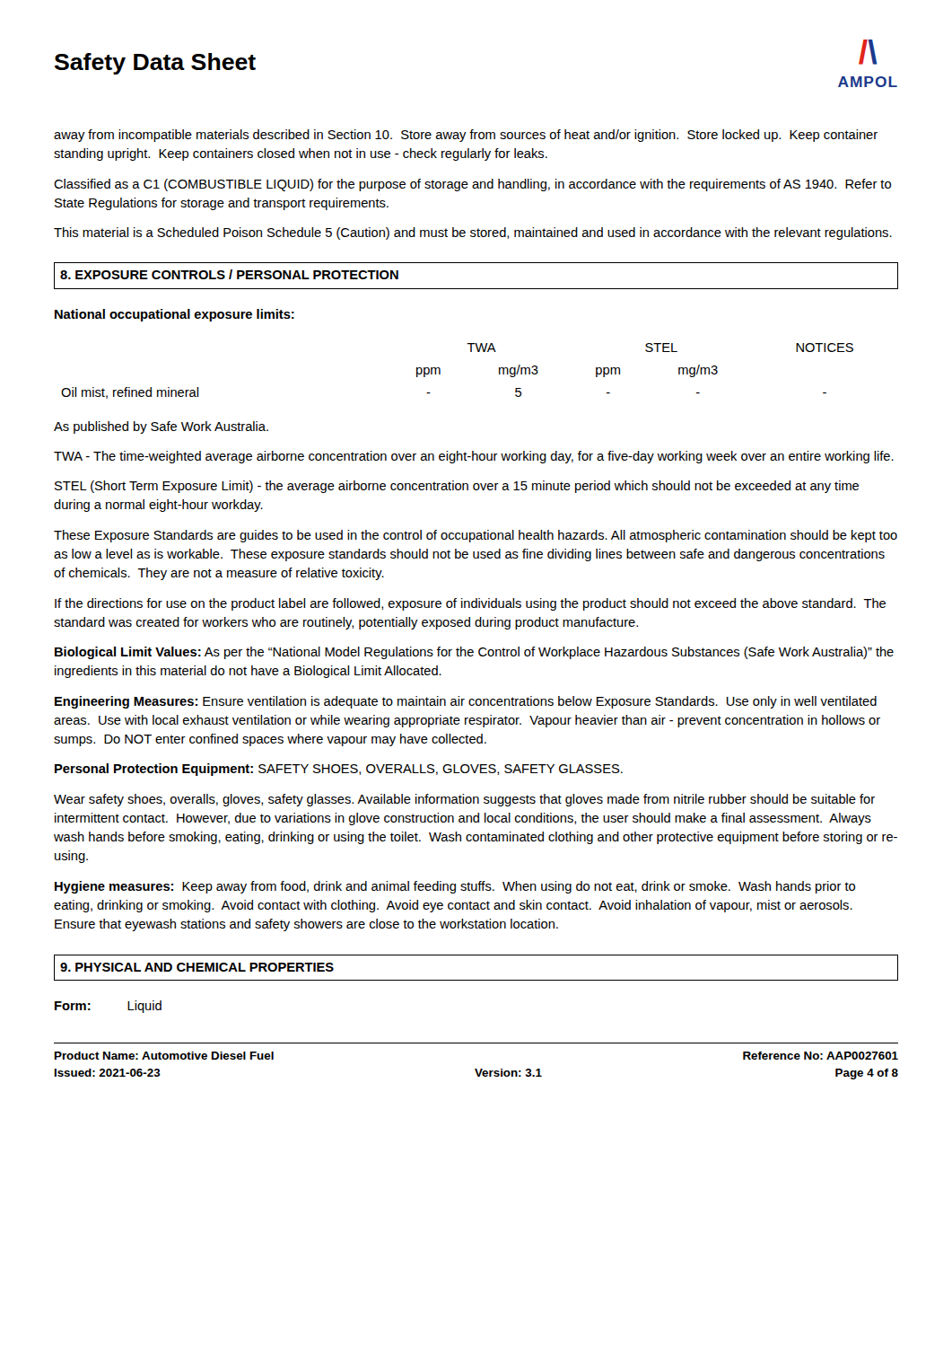Safety Data Sheet
/\
AMPOL
away from incompatible materials described in Section 10. Store away from sources of heat and/or ignition. Store locked up. Keep container standing upright. Keep containers closed when not in use - check regularly for leaks.
Classified as a C1 (COMBUSTIBLE LIQUID) for the purpose of storage and handling, in accordance with the requirements of AS 1940. Refer to State Regulations for storage and transport requirements.
This material is a Scheduled Poison Schedule 5 (Caution) and must be stored, maintained and used in accordance with the relevant regulations.
8. EXPOSURE CONTROLS / PERSONAL PROTECTION
National occupational exposure limits:
| | TWA | STEL | NOTICES |
| --- | --- | --- | --- |
| | ppm | mg/m3 | ppm | mg/m3 | |
| Oil mist, refined mineral | - | 5 | - | - | - |
As published by Safe Work Australia.
TWA - The time-weighted average airborne concentration over an eight-hour working day, for a five-day working week over an entire working life.
STEL (Short Term Exposure Limit) - the average airborne concentration over a 15 minute period which should not be exceeded at any time during a normal eight-hour workday.
These Exposure Standards are guides to be used in the control of occupational health hazards. All atmospheric contamination should be kept too as low a level as is workable. These exposure standards should not be used as fine dividing lines between safe and dangerous concentrations of chemicals. They are not a measure of relative toxicity.
If the directions for use on the product label are followed, exposure of individuals using the product should not exceed the above standard. The standard was created for workers who are routinely, potentially exposed during product manufacture.
Biological Limit Values: As per the “National Model Regulations for the Control of Workplace Hazardous Substances (Safe Work Australia)” the ingredients in this material do not have a Biological Limit Allocated.
Engineering Measures: Ensure ventilation is adequate to maintain air concentrations below Exposure Standards. Use only in well ventilated areas. Use with local exhaust ventilation or while wearing appropriate respirator. Vapour heavier than air - prevent concentration in hollows or sumps. Do NOT enter confined spaces where vapour may have collected.
Personal Protection Equipment: SAFETY SHOES, OVERALLS, GLOVES, SAFETY GLASSES.
Wear safety shoes, overalls, gloves, safety glasses. Available information suggests that gloves made from nitrile rubber should be suitable for intermittent contact. However, due to variations in glove construction and local conditions, the user should make a final assessment. Always wash hands before smoking, eating, drinking or using the toilet. Wash contaminated clothing and other protective equipment before storing or re-using.
Hygiene measures: Keep away from food, drink and animal feeding stuffs. When using do not eat, drink or smoke. Wash hands prior to eating, drinking or smoking. Avoid contact with clothing. Avoid eye contact and skin contact. Avoid inhalation of vapour, mist or aerosols. Ensure that eyewash stations and safety showers are close to the workstation location.
9. PHYSICAL AND CHEMICAL PROPERTIES
Form:Liquid
Product Name: Automotive Diesel Fuel
Issued: 2021-06-23
Version: 3.1
Reference No: AAP0027601
Page 4 of 8